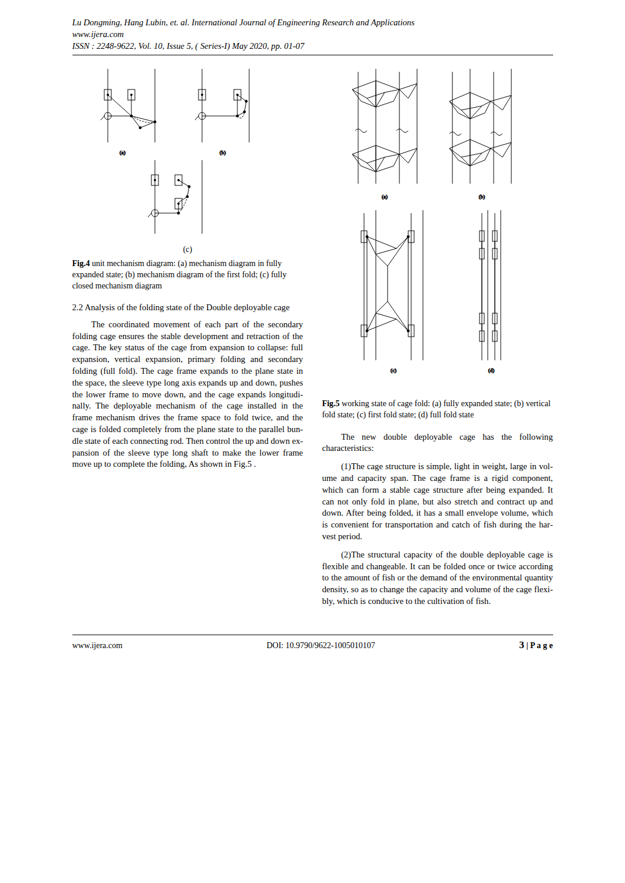Lu Dongming, Hang Lubin, et. al. International Journal of Engineering Research and Applications www.ijera.com ISSN : 2248-9622, Vol. 10, Issue 5, ( Series-I) May 2020, pp. 01-07
(a) (b)
(c)
Fig.4 unit mechanism diagram: (a) mechanism diagram in fully expanded state; (b) mechanism diagram of the first fold; (c) fully closed mechanism diagram
2.2 Analysis of the folding state of the Double deployable cage
The coordinated movement of each part of the secondary folding cage ensures the stable development and retraction of the cage. The key status of the cage from expansion to collapse: full expansion, vertical expansion, primary folding and secondary folding (full fold). The cage frame expands to the plane state in the space, the sleeve type long axis expands up and down, pushes the lower frame to move down, and the cage expands longitudinally. The deployable mechanism of the cage installed in the frame mechanism drives the frame space to fold twice, and the cage is folded completely from the plane state to the parallel bundle state of each connecting rod. Then control the up and down expansion of the sleeve type long shaft to make the lower frame move up to complete the folding, As shown in Fig.5 .
(a) (b) (c) (d)
Fig.5 working state of cage fold: (a) fully expanded state; (b) vertical fold state; (c) first fold state; (d) full fold state
The new double deployable cage has the following characteristics:
(1)The cage structure is simple, light in weight, large in volume and capacity span. The cage frame is a rigid component, which can form a stable cage structure after being expanded. It can not only fold in plane, but also stretch and contract up and down. After being folded, it has a small envelope volume, which is convenient for transportation and catch of fish during the harvest period.
(2)The structural capacity of the double deployable cage is flexible and changeable. It can be folded once or twice according to the amount of fish or the demand of the environmental quantity density, so as to change the capacity and volume of the cage flexibly, which is conducive to the cultivation of fish.
www.ijera.com DOI: 10.9790/9622-1005010107 3 | P a g e